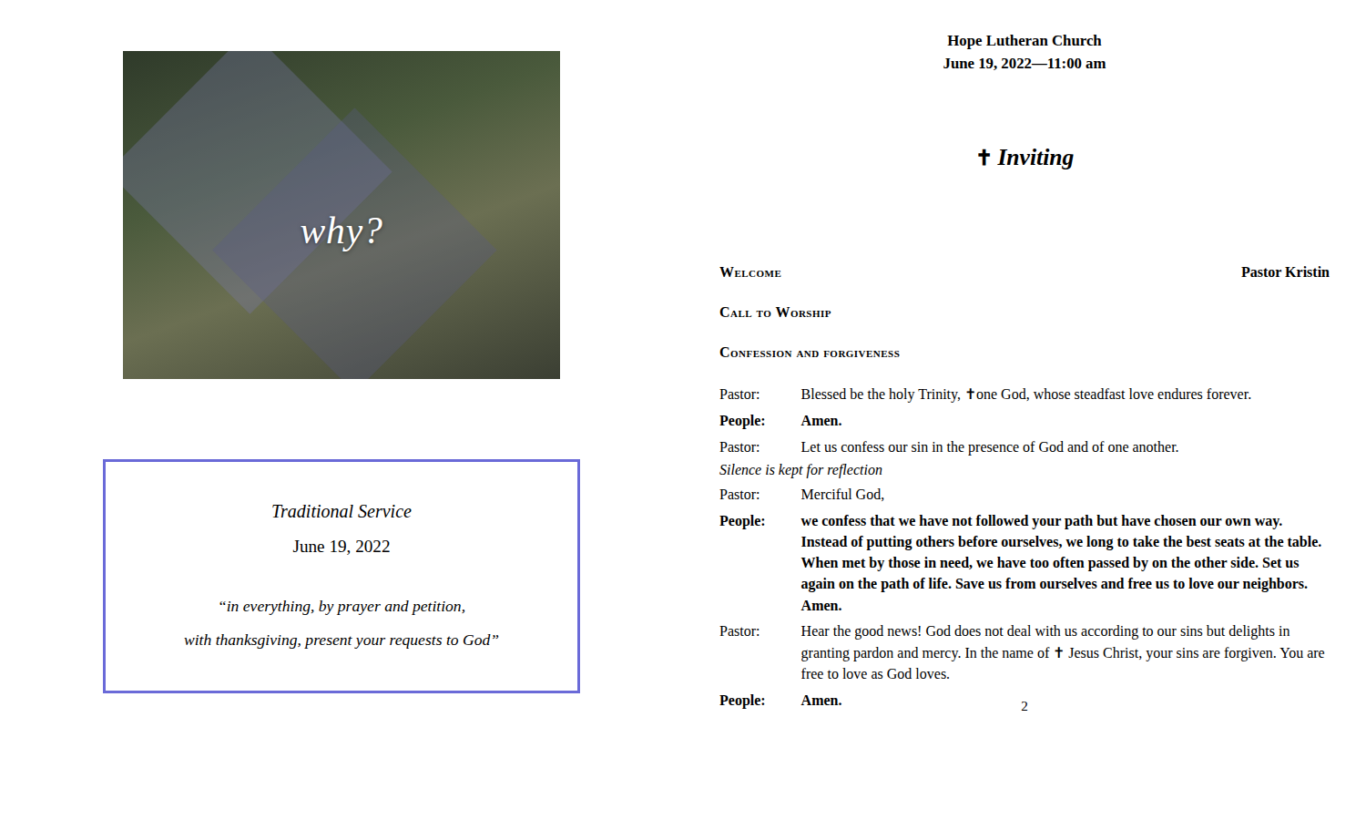why?
Traditional Service
June 19, 2022
“in everything, by prayer and petition,
with thanksgiving, present your requests to God”
Hope Lutheran Church
June 19, 2022—11:00 am
✝Inviting
Welcome Pastor Kristin
Call to Worship
Confession and forgiveness
Pastor: Blessed be the holy Trinity, ✝one God, whose steadfast love endures forever.
People: Amen.
Pastor: Let us confess our sin in the presence of God and of one another.
Silence is kept for reflection
Pastor: Merciful God,
People: we confess that we have not followed your path but have chosen our own way. Instead of putting others before ourselves, we long to take the best seats at the table. When met by those in need, we have too often passed by on the other side. Set us again on the path of life. Save us from ourselves and free us to love our neighbors. Amen.
Pastor: Hear the good news! God does not deal with us according to our sins but delights in granting pardon and mercy. In the name of ✝ Jesus Christ, your sins are forgiven. You are free to love as God loves.
People: Amen.
2